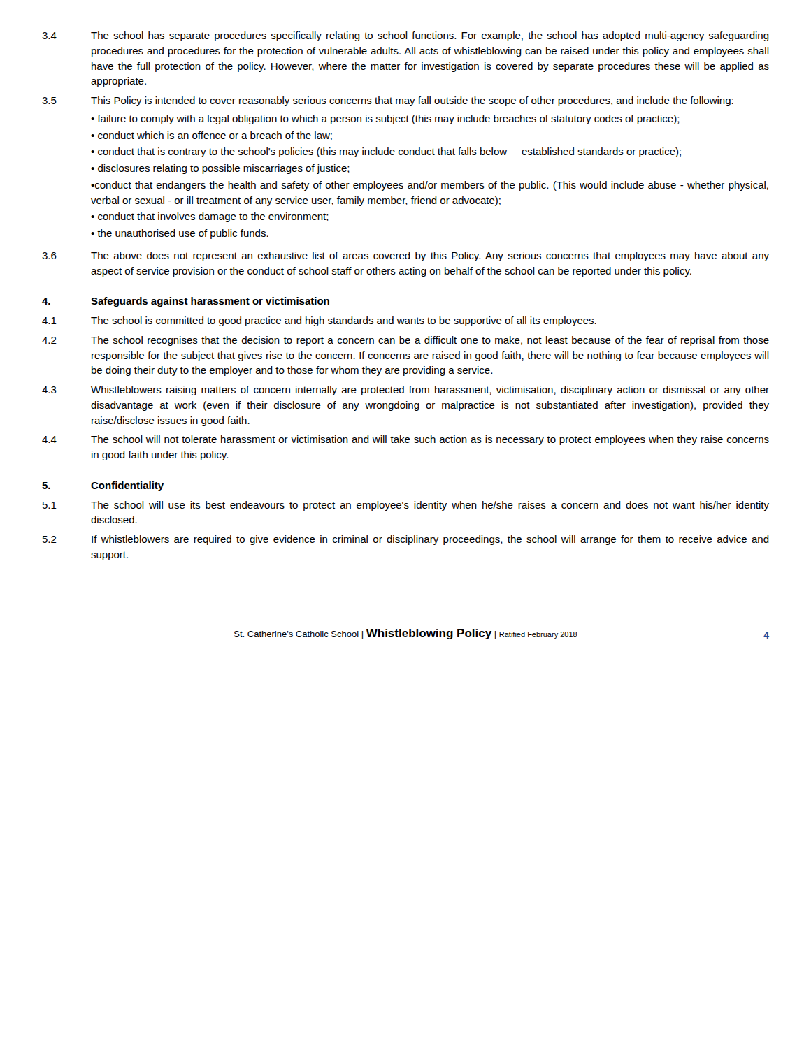3.4
The school has separate procedures specifically relating to school functions. For example, the school has adopted multi-agency safeguarding procedures and procedures for the protection of vulnerable adults. All acts of whistleblowing can be raised under this policy and employees shall have the full protection of the policy. However, where the matter for investigation is covered by separate procedures these will be applied as appropriate.
3.5
This Policy is intended to cover reasonably serious concerns that may fall outside the scope of other procedures, and include the following:
• failure to comply with a legal obligation to which a person is subject (this may include breaches of statutory codes of practice);
• conduct which is an offence or a breach of the law;
• conduct that is contrary to the school's policies (this may include conduct that falls below established standards or practice);
• disclosures relating to possible miscarriages of justice;
•conduct that endangers the health and safety of other employees and/or members of the public. (This would include abuse - whether physical, verbal or sexual - or ill treatment of any service user, family member, friend or advocate);
• conduct that involves damage to the environment;
• the unauthorised use of public funds.
3.6
The above does not represent an exhaustive list of areas covered by this Policy. Any serious concerns that employees may have about any aspect of service provision or the conduct of school staff or others acting on behalf of the school can be reported under this policy.
4. Safeguards against harassment or victimisation
4.1
The school is committed to good practice and high standards and wants to be supportive of all its employees.
4.2
The school recognises that the decision to report a concern can be a difficult one to make, not least because of the fear of reprisal from those responsible for the subject that gives rise to the concern. If concerns are raised in good faith, there will be nothing to fear because employees will be doing their duty to the employer and to those for whom they are providing a service.
4.3
Whistleblowers raising matters of concern internally are protected from harassment, victimisation, disciplinary action or dismissal or any other disadvantage at work (even if their disclosure of any wrongdoing or malpractice is not substantiated after investigation), provided they raise/disclose issues in good faith.
4.4
The school will not tolerate harassment or victimisation and will take such action as is necessary to protect employees when they raise concerns in good faith under this policy.
5. Confidentiality
5.1
The school will use its best endeavours to protect an employee's identity when he/she raises a concern and does not want his/her identity disclosed.
5.2
If whistleblowers are required to give evidence in criminal or disciplinary proceedings, the school will arrange for them to receive advice and support.
St. Catherine's Catholic School | Whistleblowing Policy | Ratified February 2018 4